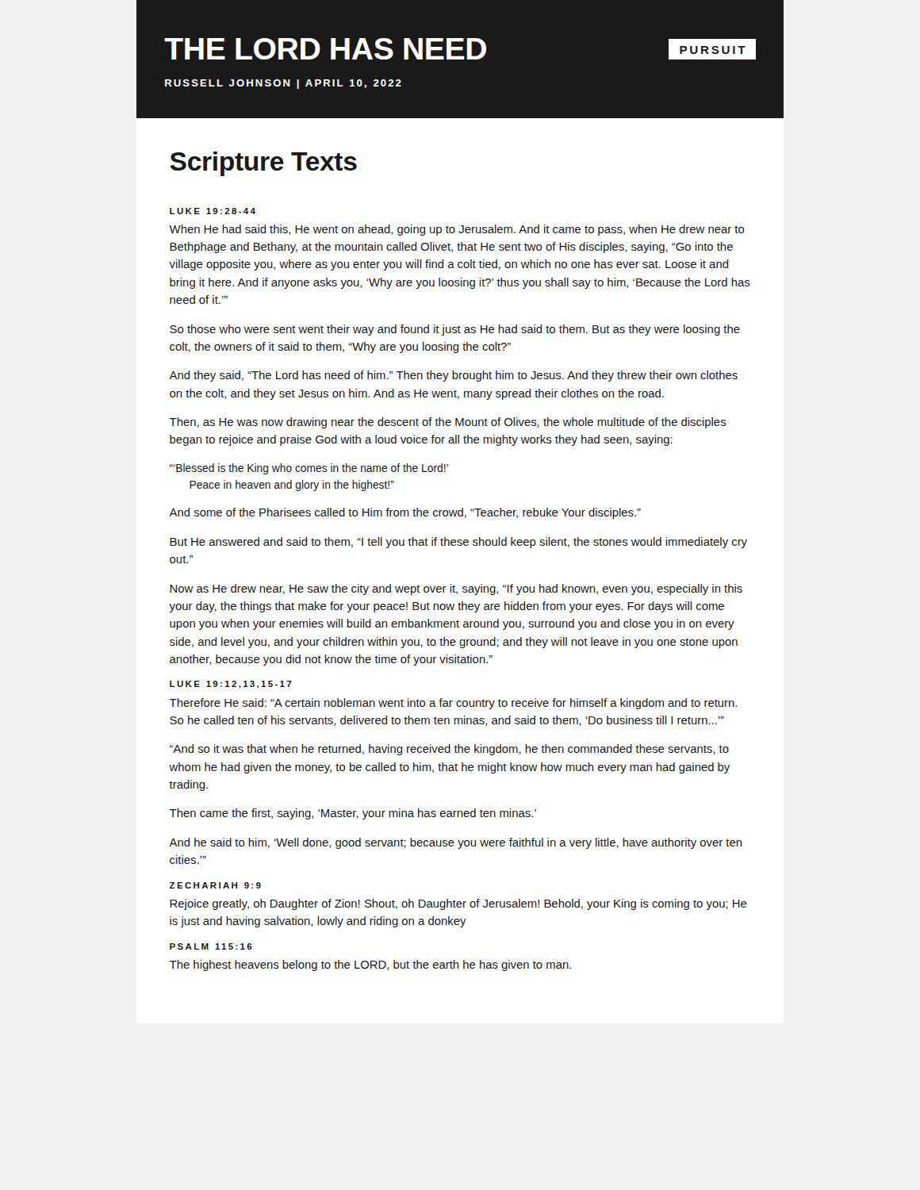The Lord Has Need
Russell Johnson | April 10, 2022
PURSUIT
Scripture Texts
Luke 19:28-44
When He had said this, He went on ahead, going up to Jerusalem. And it came to pass, when He drew near to Bethphage and Bethany, at the mountain called Olivet, that He sent two of His disciples, saying, “Go into the village opposite you, where as you enter you will find a colt tied, on which no one has ever sat. Loose it and bring it here. And if anyone asks you, ‘Why are you loosing it?’ thus you shall say to him, ‘Because the Lord has need of it.’”
So those who were sent went their way and found it just as He had said to them. But as they were loosing the colt, the owners of it said to them, “Why are you loosing the colt?”
And they said, “The Lord has need of him.” Then they brought him to Jesus. And they threw their own clothes on the colt, and they set Jesus on him. And as He went, many spread their clothes on the road.
Then, as He was now drawing near the descent of the Mount of Olives, the whole multitude of the disciples began to rejoice and praise God with a loud voice for all the mighty works they had seen, saying:
“‘Blessed is the King who comes in the name of the Lord!’
Peace in heaven and glory in the highest!”
And some of the Pharisees called to Him from the crowd, “Teacher, rebuke Your disciples.”
But He answered and said to them, “I tell you that if these should keep silent, the stones would immediately cry out.”
Now as He drew near, He saw the city and wept over it, saying, “If you had known, even you, especially in this your day, the things that make for your peace! But now they are hidden from your eyes. For days will come upon you when your enemies will build an embankment around you, surround you and close you in on every side, and level you, and your children within you, to the ground; and they will not leave in you one stone upon another, because you did not know the time of your visitation.”
Luke 19:12,13,15-17
Therefore He said: “A certain nobleman went into a far country to receive for himself a kingdom and to return. So he called ten of his servants, delivered to them ten minas, and said to them, ‘Do business till I return...’”
“And so it was that when he returned, having received the kingdom, he then commanded these servants, to whom he had given the money, to be called to him, that he might know how much every man had gained by trading.
Then came the first, saying, ‘Master, your mina has earned ten minas.’
And he said to him, ‘Well done, good servant; because you were faithful in a very little, have authority over ten cities.’”
Zechariah 9:9
Rejoice greatly, oh Daughter of Zion! Shout, oh Daughter of Jerusalem! Behold, your King is coming to you; He is just and having salvation, lowly and riding on a donkey
Psalm 115:16
The highest heavens belong to the LORD, but the earth he has given to man.